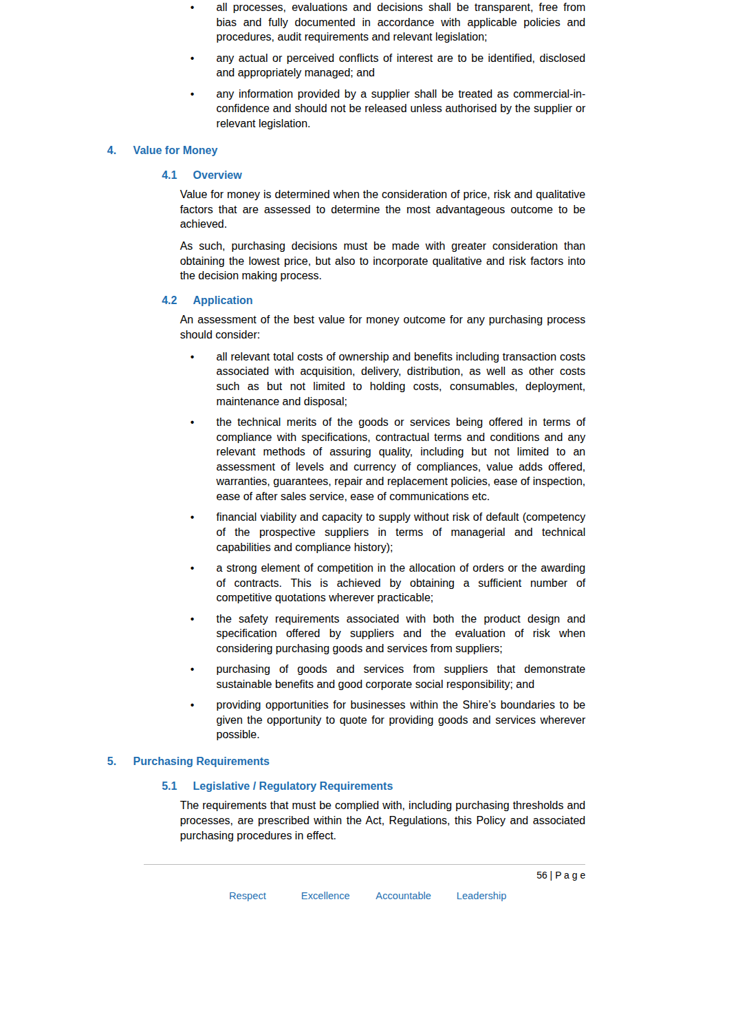all processes, evaluations and decisions shall be transparent, free from bias and fully documented in accordance with applicable policies and procedures, audit requirements and relevant legislation;
any actual or perceived conflicts of interest are to be identified, disclosed and appropriately managed; and
any information provided by a supplier shall be treated as commercial-in-confidence and should not be released unless authorised by the supplier or relevant legislation.
4. Value for Money
4.1 Overview
Value for money is determined when the consideration of price, risk and qualitative factors that are assessed to determine the most advantageous outcome to be achieved.
As such, purchasing decisions must be made with greater consideration than obtaining the lowest price, but also to incorporate qualitative and risk factors into the decision making process.
4.2 Application
An assessment of the best value for money outcome for any purchasing process should consider:
all relevant total costs of ownership and benefits including transaction costs associated with acquisition, delivery, distribution, as well as other costs such as but not limited to holding costs, consumables, deployment, maintenance and disposal;
the technical merits of the goods or services being offered in terms of compliance with specifications, contractual terms and conditions and any relevant methods of assuring quality, including but not limited to an assessment of levels and currency of compliances, value adds offered, warranties, guarantees, repair and replacement policies, ease of inspection, ease of after sales service, ease of communications etc.
financial viability and capacity to supply without risk of default (competency of the prospective suppliers in terms of managerial and technical capabilities and compliance history);
a strong element of competition in the allocation of orders or the awarding of contracts. This is achieved by obtaining a sufficient number of competitive quotations wherever practicable;
the safety requirements associated with both the product design and specification offered by suppliers and the evaluation of risk when considering purchasing goods and services from suppliers;
purchasing of goods and services from suppliers that demonstrate sustainable benefits and good corporate social responsibility; and
providing opportunities for businesses within the Shire’s boundaries to be given the opportunity to quote for providing goods and services wherever possible.
5. Purchasing Requirements
5.1 Legislative / Regulatory Requirements
The requirements that must be complied with, including purchasing thresholds and processes, are prescribed within the Act, Regulations, this Policy and associated purchasing procedures in effect.
56 | P a g e
Respect Excellence Accountable Leadership